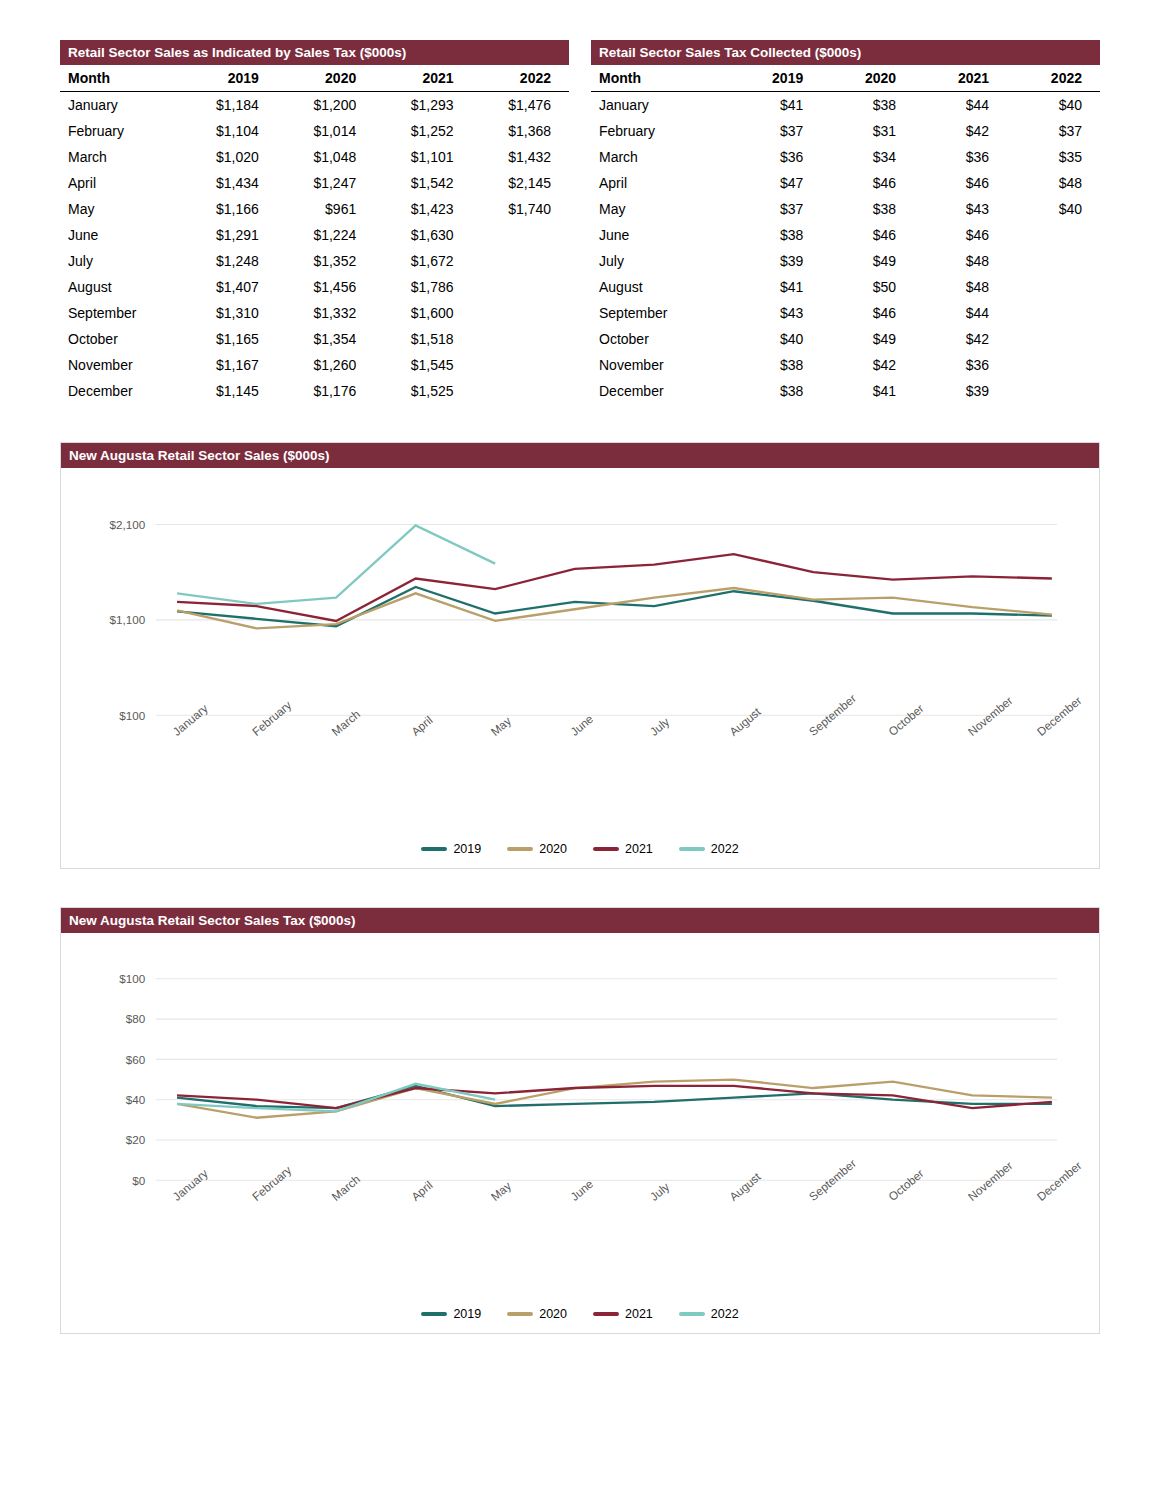Retail Sector Sales as Indicated by Sales Tax ($000s)
| Month | 2019 | 2020 | 2021 | 2022 |
| --- | --- | --- | --- | --- |
| January | $1,184 | $1,200 | $1,293 | $1,476 |
| February | $1,104 | $1,014 | $1,252 | $1,368 |
| March | $1,020 | $1,048 | $1,101 | $1,432 |
| April | $1,434 | $1,247 | $1,542 | $2,145 |
| May | $1,166 | $961 | $1,423 | $1,740 |
| June | $1,291 | $1,224 | $1,630 | |
| July | $1,248 | $1,352 | $1,672 | |
| August | $1,407 | $1,456 | $1,786 | |
| September | $1,310 | $1,332 | $1,600 | |
| October | $1,165 | $1,354 | $1,518 | |
| November | $1,167 | $1,260 | $1,545 | |
| December | $1,145 | $1,176 | $1,525 | |
Retail Sector Sales Tax Collected ($000s)
| Month | 2019 | 2020 | 2021 | 2022 |
| --- | --- | --- | --- | --- |
| January | $41 | $38 | $44 | $40 |
| February | $37 | $31 | $42 | $37 |
| March | $36 | $34 | $36 | $35 |
| April | $47 | $46 | $46 | $48 |
| May | $37 | $38 | $43 | $40 |
| June | $38 | $46 | $46 | |
| July | $39 | $49 | $48 | |
| August | $41 | $50 | $48 | |
| September | $43 | $46 | $44 | |
| October | $40 | $49 | $42 | |
| November | $38 | $42 | $36 | |
| December | $38 | $41 | $39 | |
New Augusta Retail Sector Sales ($000s)
$2,100 $1,100 $100 January February March April May June July August September October November December
2019 2020 2021 2022
New Augusta Retail Sector Sales Tax ($000s)
$100 $80 $60 $40 $20 $0 January February March April May June July August September October November December
2019 2020 2021 2022